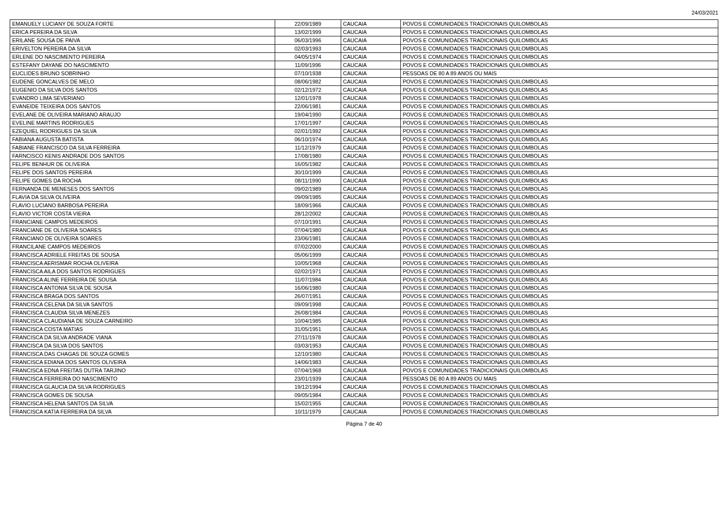24/03/2021
| EMANUELY LUCIANY DE SOUZA FORTE | 22/09/1989 | CAUCAIA | POVOS E COMUNIDADES TRADICIONAIS QUILOMBOLAS |
| ERICA PEREIRA DA SILVA | 13/02/1999 | CAUCAIA | POVOS E COMUNIDADES TRADICIONAIS QUILOMBOLAS |
| ERILANE SOUSA DE PAIVA | 06/03/1996 | CAUCAIA | POVOS E COMUNIDADES TRADICIONAIS QUILOMBOLAS |
| ERIVELTON PEREIRA DA SILVA | 02/03/1993 | CAUCAIA | POVOS E COMUNIDADES TRADICIONAIS QUILOMBOLAS |
| ERLENE DO NASCIMENTO PEREIRA | 04/05/1974 | CAUCAIA | POVOS E COMUNIDADES TRADICIONAIS QUILOMBOLAS |
| ESTEFANY DAYANE DO NASCIMENTO | 11/09/1996 | CAUCAIA | POVOS E COMUNIDADES TRADICIONAIS QUILOMBOLAS |
| EUCLIDES BRUNO SOBRINHO | 07/10/1938 | CAUCAIA | PESSOAS DE 80 A 89 ANOS OU MAIS |
| EUDENE GONCALVES DE MELO | 08/06/1982 | CAUCAIA | POVOS E COMUNIDADES TRADICIONAIS QUILOMBOLAS |
| EUGENIO DA SILVA DOS SANTOS | 02/12/1972 | CAUCAIA | POVOS E COMUNIDADES TRADICIONAIS QUILOMBOLAS |
| EVANDRO LIMA SEVERIANO | 12/01/1978 | CAUCAIA | POVOS E COMUNIDADES TRADICIONAIS QUILOMBOLAS |
| EVANEIDE TEIXEIRA DOS SANTOS | 22/06/1981 | CAUCAIA | POVOS E COMUNIDADES TRADICIONAIS QUILOMBOLAS |
| EVELANE DE OLIVEIRA MARIANO ARAUJO | 19/04/1990 | CAUCAIA | POVOS E COMUNIDADES TRADICIONAIS QUILOMBOLAS |
| EVELINE MARTINS RODRIGUES | 17/01/1997 | CAUCAIA | POVOS E COMUNIDADES TRADICIONAIS QUILOMBOLAS |
| EZEQUIEL RODRIGUES DA SILVA | 02/01/1992 | CAUCAIA | POVOS E COMUNIDADES TRADICIONAIS QUILOMBOLAS |
| FABIANA AUGUSTA BATISTA | 06/10/1974 | CAUCAIA | POVOS E COMUNIDADES TRADICIONAIS QUILOMBOLAS |
| FABIANE FRANCISCO DA SILVA FERREIRA | 11/12/1979 | CAUCAIA | POVOS E COMUNIDADES TRADICIONAIS QUILOMBOLAS |
| FARNCISCO KENIS ANDRADE DOS SANTOS | 17/08/1980 | CAUCAIA | POVOS E COMUNIDADES TRADICIONAIS QUILOMBOLAS |
| FELIPE BENHUR DE OLIVEIRA | 16/05/1982 | CAUCAIA | POVOS E COMUNIDADES TRADICIONAIS QUILOMBOLAS |
| FELIPE DOS SANTOS PEREIRA | 30/10/1999 | CAUCAIA | POVOS E COMUNIDADES TRADICIONAIS QUILOMBOLAS |
| FELIPE GOMES DA ROCHA | 08/11/1990 | CAUCAIA | POVOS E COMUNIDADES TRADICIONAIS QUILOMBOLAS |
| FERNANDA DE MENESES DOS SANTOS | 09/02/1989 | CAUCAIA | POVOS E COMUNIDADES TRADICIONAIS QUILOMBOLAS |
| FLAVIA DA SILVA OLIVEIRA | 09/09/1985 | CAUCAIA | POVOS E COMUNIDADES TRADICIONAIS QUILOMBOLAS |
| FLAVIO LUCIANO BARBOSA PEREIRA | 18/09/1966 | CAUCAIA | POVOS E COMUNIDADES TRADICIONAIS QUILOMBOLAS |
| FLAVIO VICTOR COSTA VIEIRA | 28/12/2002 | CAUCAIA | POVOS E COMUNIDADES TRADICIONAIS QUILOMBOLAS |
| FRANCIANE CAMPOS MEDEIROS | 07/10/1991 | CAUCAIA | POVOS E COMUNIDADES TRADICIONAIS QUILOMBOLAS |
| FRANCIANE DE OLIVEIRA SOARES | 07/04/1980 | CAUCAIA | POVOS E COMUNIDADES TRADICIONAIS QUILOMBOLAS |
| FRANCIANO DE OLIVEIRA SOARES | 23/06/1981 | CAUCAIA | POVOS E COMUNIDADES TRADICIONAIS QUILOMBOLAS |
| FRANCILANE CAMPOS MEDEIROS | 07/02/2000 | CAUCAIA | POVOS E COMUNIDADES TRADICIONAIS QUILOMBOLAS |
| FRANCISCA ADRIELE FREITAS DE SOUSA | 05/06/1999 | CAUCAIA | POVOS E COMUNIDADES TRADICIONAIS QUILOMBOLAS |
| FRANCISCA AERISMAR ROCHA OLIVEIRA | 10/05/1968 | CAUCAIA | POVOS E COMUNIDADES TRADICIONAIS QUILOMBOLAS |
| FRANCISCA AILA DOS SANTOS RODRIGUES | 02/02/1971 | CAUCAIA | POVOS E COMUNIDADES TRADICIONAIS QUILOMBOLAS |
| FRANCISCA ALINE FERREIRA DE SOUSA | 11/07/1984 | CAUCAIA | POVOS E COMUNIDADES TRADICIONAIS QUILOMBOLAS |
| FRANCISCA ANTONIA SILVA DE SOUSA | 16/06/1980 | CAUCAIA | POVOS E COMUNIDADES TRADICIONAIS QUILOMBOLAS |
| FRANCISCA BRAGA DOS SANTOS | 26/07/1951 | CAUCAIA | POVOS E COMUNIDADES TRADICIONAIS QUILOMBOLAS |
| FRANCISCA CELENA DA SILVA SANTOS | 09/09/1998 | CAUCAIA | POVOS E COMUNIDADES TRADICIONAIS QUILOMBOLAS |
| FRANCISCA CLAUDIA SILVA MENEZES | 26/08/1984 | CAUCAIA | POVOS E COMUNIDADES TRADICIONAIS QUILOMBOLAS |
| FRANCISCA CLAUDIANA DE SOUZA CARNEIRO | 10/04/1985 | CAUCAIA | POVOS E COMUNIDADES TRADICIONAIS QUILOMBOLAS |
| FRANCISCA COSTA MATIAS | 31/05/1951 | CAUCAIA | POVOS E COMUNIDADES TRADICIONAIS QUILOMBOLAS |
| FRANCISCA DA SILVA ANDRADE VIANA | 27/11/1978 | CAUCAIA | POVOS E COMUNIDADES TRADICIONAIS QUILOMBOLAS |
| FRANCISCA DA SILVA DOS SANTOS | 03/03/1953 | CAUCAIA | POVOS E COMUNIDADES TRADICIONAIS QUILOMBOLAS |
| FRANCISCA DAS CHAGAS DE SOUZA GOMES | 12/10/1980 | CAUCAIA | POVOS E COMUNIDADES TRADICIONAIS QUILOMBOLAS |
| FRANCISCA EDIANA DOS SANTOS OLIVEIRA | 14/06/1983 | CAUCAIA | POVOS E COMUNIDADES TRADICIONAIS QUILOMBOLAS |
| FRANCISCA EDNA FREITAS DUTRA TARJINO | 07/04/1968 | CAUCAIA | POVOS E COMUNIDADES TRADICIONAIS QUILOMBOLAS |
| FRANCISCA FERREIRA DO NASCIMENTO | 23/01/1939 | CAUCAIA | PESSOAS DE 80 A 89 ANOS OU MAIS |
| FRANCISCA GLAUCIA DA SILVA RODRIGUES | 19/12/1994 | CAUCAIA | POVOS E COMUNIDADES TRADICIONAIS QUILOMBOLAS |
| FRANCISCA GOMES DE SOUSA | 09/05/1984 | CAUCAIA | POVOS E COMUNIDADES TRADICIONAIS QUILOMBOLAS |
| FRANCISCA HELENA SANTOS DA SILVA | 15/02/1955 | CAUCAIA | POVOS E COMUNIDADES TRADICIONAIS QUILOMBOLAS |
| FRANCISCA KATIA FERREIRA DA SILVA | 10/11/1979 | CAUCAIA | POVOS E COMUNIDADES TRADICIONAIS QUILOMBOLAS |
Página 7 de 40